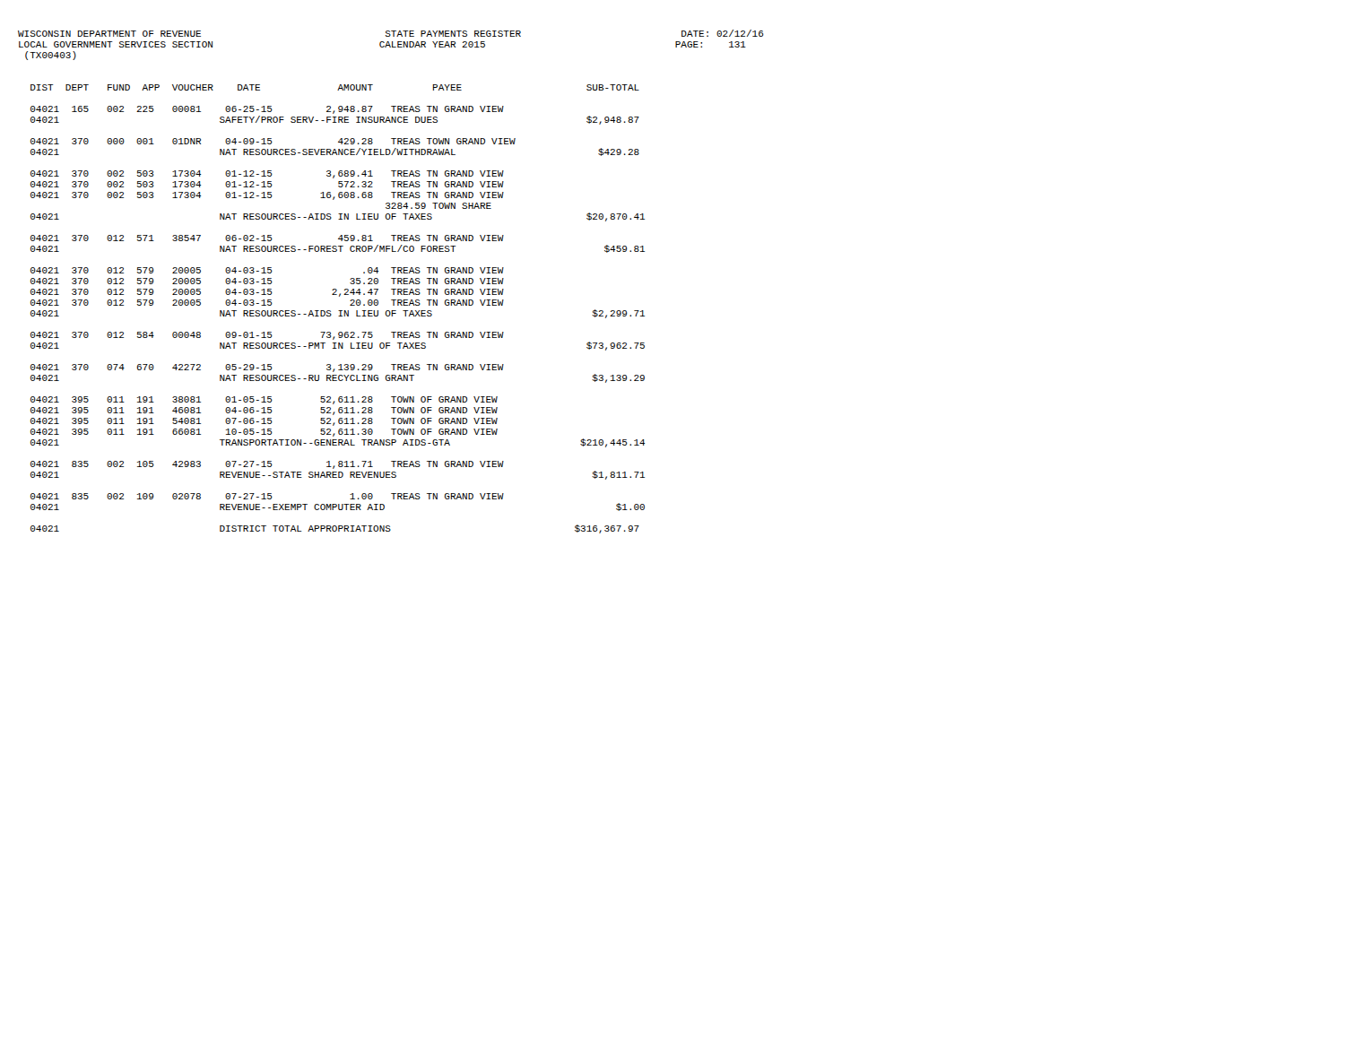WISCONSIN DEPARTMENT OF REVENUE STATE PAYMENTS REGISTER DATE: 02/12/16 LOCAL GOVERNMENT SERVICES SECTION CALENDAR YEAR 2015 PAGE: 131 (TX00403) DIST DEPT FUND APP VOUCHER DATE AMOUNT PAYEE SUB-TOTAL 04021 165 002 225 00081 06-25-15 2,948.87 TREAS TN GRAND VIEW 04021 SAFETY/PROF SERV--FIRE INSURANCE DUES $2,948.87 04021 370 000 001 01DNR 04-09-15 429.28 TREAS TOWN GRAND VIEW 04021 NAT RESOURCES-SEVERANCE/YIELD/WITHDRAWAL $429.28 04021 370 002 503 17304 01-12-15 3,689.41 TREAS TN GRAND VIEW 04021 370 002 503 17304 01-12-15 572.32 TREAS TN GRAND VIEW 04021 370 002 503 17304 01-12-15 16,608.68 TREAS TN GRAND VIEW 3284.59 TOWN SHARE 04021 NAT RESOURCES--AIDS IN LIEU OF TAXES $20,870.41 04021 370 012 571 38547 06-02-15 459.81 TREAS TN GRAND VIEW 04021 NAT RESOURCES--FOREST CROP/MFL/CO FOREST $459.81 04021 370 012 579 20005 04-03-15 .04 TREAS TN GRAND VIEW 04021 370 012 579 20005 04-03-15 35.20 TREAS TN GRAND VIEW 04021 370 012 579 20005 04-03-15 2,244.47 TREAS TN GRAND VIEW 04021 370 012 579 20005 04-03-15 20.00 TREAS TN GRAND VIEW 04021 NAT RESOURCES--AIDS IN LIEU OF TAXES $2,299.71 04021 370 012 584 00048 09-01-15 73,962.75 TREAS TN GRAND VIEW 04021 NAT RESOURCES--PMT IN LIEU OF TAXES $73,962.75 04021 370 074 670 42272 05-29-15 3,139.29 TREAS TN GRAND VIEW 04021 NAT RESOURCES--RU RECYCLING GRANT $3,139.29 04021 395 011 191 38081 01-05-15 52,611.28 TOWN OF GRAND VIEW 04021 395 011 191 46081 04-06-15 52,611.28 TOWN OF GRAND VIEW 04021 395 011 191 54081 07-06-15 52,611.28 TOWN OF GRAND VIEW 04021 395 011 191 66081 10-05-15 52,611.30 TOWN OF GRAND VIEW 04021 TRANSPORTATION--GENERAL TRANSP AIDS-GTA $210,445.14 04021 835 002 105 42983 07-27-15 1,811.71 TREAS TN GRAND VIEW 04021 REVENUE--STATE SHARED REVENUES $1,811.71 04021 835 002 109 02078 07-27-15 1.00 TREAS TN GRAND VIEW 04021 REVENUE--EXEMPT COMPUTER AID $1.00 04021 DISTRICT TOTAL APPROPRIATIONS $316,367.97